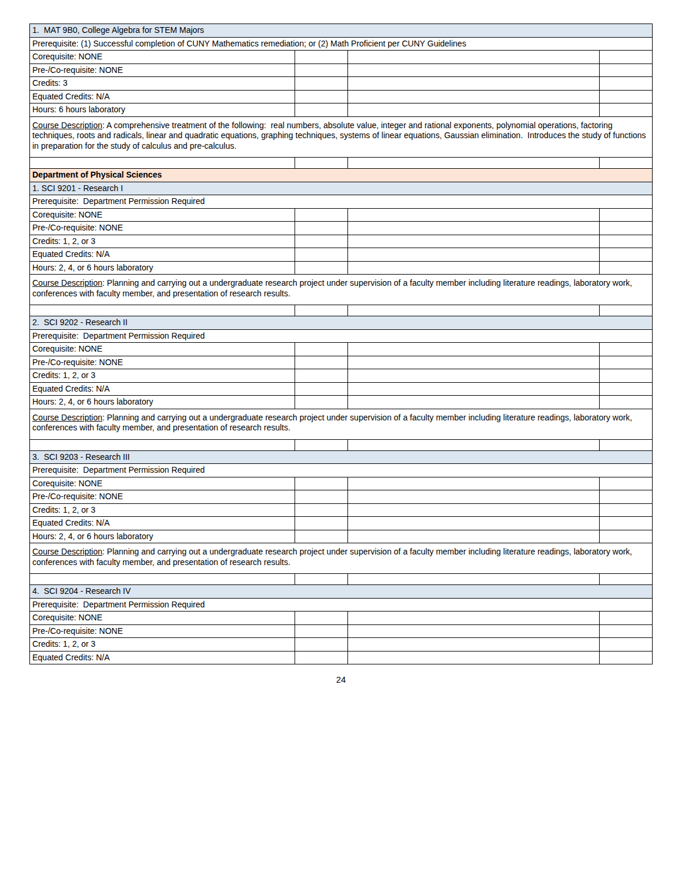| 1. MAT 9B0, College Algebra for STEM Majors |
| Prerequisite: (1) Successful completion of CUNY Mathematics remediation; or (2) Math Proficient per CUNY Guidelines |
| Corequisite: NONE | | | |
| Pre-/Co-requisite: NONE | | | |
| Credits: 3 | | | |
| Equated Credits: N/A | | | |
| Hours: 6 hours laboratory | | | |
| Course Description : A comprehensive treatment of the following: real numbers, absolute value, integer and rational exponents, polynomial operations, factoring techniques, roots and radicals, linear and quadratic equations, graphing techniques, systems of linear equations, Gaussian elimination. Introduces the study of functions in preparation for the study of calculus and pre-calculus. |
| Department of Physical Sciences |
| 1. SCI 9201 - Research I |
| Prerequisite: Department Permission Required |
| Corequisite: NONE | | | |
| Pre-/Co-requisite: NONE | | | |
| Credits: 1, 2, or 3 | | | |
| Equated Credits: N/A | | | |
| Hours: 2, 4, or 6 hours laboratory | | | |
| Course Description : Planning and carrying out a undergraduate research project under supervision of a faculty member including literature readings, laboratory work, conferences with faculty member, and presentation of research results. |
| 2. SCI 9202 - Research II |
| Prerequisite: Department Permission Required |
| Corequisite: NONE | | | |
| Pre-/Co-requisite: NONE | | | |
| Credits: 1, 2, or 3 | | | |
| Equated Credits: N/A | | | |
| Hours: 2, 4, or 6 hours laboratory | | | |
| Course Description : Planning and carrying out a undergraduate research project under supervision of a faculty member including literature readings, laboratory work, conferences with faculty member, and presentation of research results. |
| 3. SCI 9203 - Research III |
| Prerequisite: Department Permission Required |
| Corequisite: NONE | | | |
| Pre-/Co-requisite: NONE | | | |
| Credits: 1, 2, or 3 | | | |
| Equated Credits: N/A | | | |
| Hours: 2, 4, or 6 hours laboratory | | | |
| Course Description : Planning and carrying out a undergraduate research project under supervision of a faculty member including literature readings, laboratory work, conferences with faculty member, and presentation of research results. |
| 4. SCI 9204 - Research IV |
| Prerequisite: Department Permission Required |
| Corequisite: NONE | | | |
| Pre-/Co-requisite: NONE | | | |
| Credits: 1, 2, or 3 | | | |
| Equated Credits: N/A | | | |
24